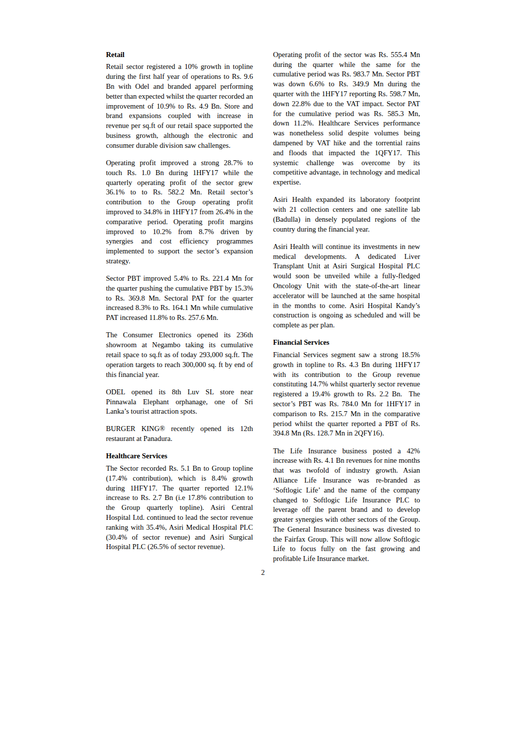Retail
Retail sector registered a 10% growth in topline during the first half year of operations to Rs. 9.6 Bn with Odel and branded apparel performing better than expected whilst the quarter recorded an improvement of 10.9% to Rs. 4.9 Bn. Store and brand expansions coupled with increase in revenue per sq.ft of our retail space supported the business growth, although the electronic and consumer durable division saw challenges.
Operating profit improved a strong 28.7% to touch Rs. 1.0 Bn during 1HFY17 while the quarterly operating profit of the sector grew 36.1% to to Rs. 582.2 Mn. Retail sector’s contribution to the Group operating profit improved to 34.8% in 1HFY17 from 26.4% in the comparative period. Operating profit margins improved to 10.2% from 8.7% driven by synergies and cost efficiency programmes implemented to support the sector’s expansion strategy.
Sector PBT improved 5.4% to Rs. 221.4 Mn for the quarter pushing the cumulative PBT by 15.3% to Rs. 369.8 Mn. Sectoral PAT for the quarter increased 8.3% to Rs. 164.1 Mn while cumulative PAT increased 11.8% to Rs. 257.6 Mn.
The Consumer Electronics opened its 236th showroom at Negambo taking its cumulative retail space to sq.ft as of today 293,000 sq.ft. The operation targets to reach 300,000 sq. ft by end of this financial year.
ODEL opened its 8th Luv SL store near Pinnawala Elephant orphanage, one of Sri Lanka’s tourist attraction spots.
BURGER KING® recently opened its 12th restaurant at Panadura.
Healthcare Services
The Sector recorded Rs. 5.1 Bn to Group topline (17.4% contribution), which is 8.4% growth during 1HFY17. The quarter reported 12.1% increase to Rs. 2.7 Bn (i.e 17.8% contribution to the Group quarterly topline). Asiri Central Hospital Ltd. continued to lead the sector revenue ranking with 35.4%, Asiri Medical Hospital PLC (30.4% of sector revenue) and Asiri Surgical Hospital PLC (26.5% of sector revenue).
Operating profit of the sector was Rs. 555.4 Mn during the quarter while the same for the cumulative period was Rs. 983.7 Mn. Sector PBT was down 6.6% to Rs. 349.9 Mn during the quarter with the 1HFY17 reporting Rs. 598.7 Mn, down 22.8% due to the VAT impact. Sector PAT for the cumulative period was Rs. 585.3 Mn, down 11.2%. Healthcare Services performance was nonetheless solid despite volumes being dampened by VAT hike and the torrential rains and floods that impacted the 1QFY17. This systemic challenge was overcome by its competitive advantage, in technology and medical expertise.
Asiri Health expanded its laboratory footprint with 21 collection centers and one satellite lab (Badulla) in densely populated regions of the country during the financial year.
Asiri Health will continue its investments in new medical developments. A dedicated Liver Transplant Unit at Asiri Surgical Hospital PLC would soon be unveiled while a fully-fledged Oncology Unit with the state-of-the-art linear accelerator will be launched at the same hospital in the months to come. Asiri Hospital Kandy’s construction is ongoing as scheduled and will be complete as per plan.
Financial Services
Financial Services segment saw a strong 18.5% growth in topline to Rs. 4.3 Bn during 1HFY17 with its contribution to the Group revenue constituting 14.7% whilst quarterly sector revenue registered a 19.4% growth to Rs. 2.2 Bn. The sector’s PBT was Rs. 784.0 Mn for 1HFY17 in comparison to Rs. 215.7 Mn in the comparative period whilst the quarter reported a PBT of Rs. 394.8 Mn (Rs. 128.7 Mn in 2QFY16).
The Life Insurance business posted a 42% increase with Rs. 4.1 Bn revenues for nine months that was twofold of industry growth. Asian Alliance Life Insurance was re-branded as ‘Softlogic Life’ and the name of the company changed to Softlogic Life Insurance PLC to leverage off the parent brand and to develop greater synergies with other sectors of the Group. The General Insurance business was divested to the Fairfax Group. This will now allow Softlogic Life to focus fully on the fast growing and profitable Life Insurance market.
2